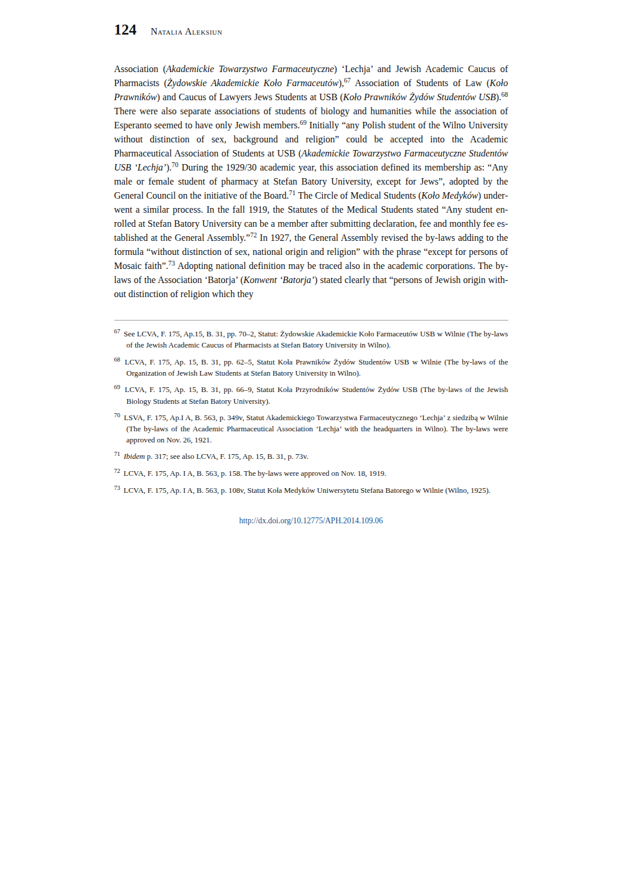124 Natalia Aleksiun
Association (Akademickie Towarzystwo Farmaceutyczne) ‘Lechja’ and Jewish Academic Caucus of Pharmacists (Żydowskie Akademickie Koło Farmaceutów),67 Association of Students of Law (Koło Prawników) and Caucus of Lawyers Jews Students at USB (Koło Prawników Żydów Studentów USB).68 There were also separate associations of students of biology and humanities while the association of Esperanto seemed to have only Jewish members.69 Initially “any Polish student of the Wilno University without distinction of sex, background and religion” could be accepted into the Academic Pharmaceutical Association of Students at USB (Akademickie Towarzystwo Farmaceutyczne Studentów USB ‘Lechja’).70 During the 1929/30 academic year, this association defined its membership as: “Any male or female student of pharmacy at Stefan Batory University, except for Jews”, adopted by the General Council on the initiative of the Board.71 The Circle of Medical Students (Koło Medyków) underwent a similar process. In the fall 1919, the Statutes of the Medical Students stated “Any student enrolled at Stefan Batory University can be a member after submitting declaration, fee and monthly fee established at the General Assembly.”72 In 1927, the General Assembly revised the by-laws adding to the formula “without distinction of sex, national origin and religion” with the phrase “except for persons of Mosaic faith”.73 Adopting national definition may be traced also in the academic corporations. The by-laws of the Association ‘Batorja’ (Konwent ‘Batorja’) stated clearly that “persons of Jewish origin without distinction of religion which they
67 See LCVA, F. 175, Ap.15, B. 31, pp. 70–2, Statut: Żydowskie Akademickie Koło Farmaceutów USB w Wilnie (The by-laws of the Jewish Academic Caucus of Pharmacists at Stefan Batory University in Wilno).
68 LCVA, F. 175, Ap. 15, B. 31, pp. 62–5, Statut Koła Prawników Żydów Studentów USB w Wilnie (The by-laws of the Organization of Jewish Law Students at Stefan Batory University in Wilno).
69 LCVA, F. 175, Ap. 15, B. 31, pp. 66–9, Statut Koła Przyrodników Studentów Żydów USB (The by-laws of the Jewish Biology Students at Stefan Batory University).
70 LSVA, F. 175, Ap.I A, B. 563, p. 349v, Statut Akademickiego Towarzystwa Farmaceutycznego ‘Lechja’ z siedzibą w Wilnie (The by-laws of the Academic Pharmaceutical Association ‘Lechja’ with the headquarters in Wilno). The by-laws were approved on Nov. 26, 1921.
71 Ibidem p. 317; see also LCVA, F. 175, Ap. 15, B. 31, p. 73v.
72 LCVA, F. 175, Ap. I A, B. 563, p. 158. The by-laws were approved on Nov. 18, 1919.
73 LCVA, F. 175, Ap. I A, B. 563, p. 108v, Statut Koła Medyków Uniwersytetu Stefana Batorego w Wilnie (Wilno, 1925).
http://dx.doi.org/10.12775/APH.2014.109.06